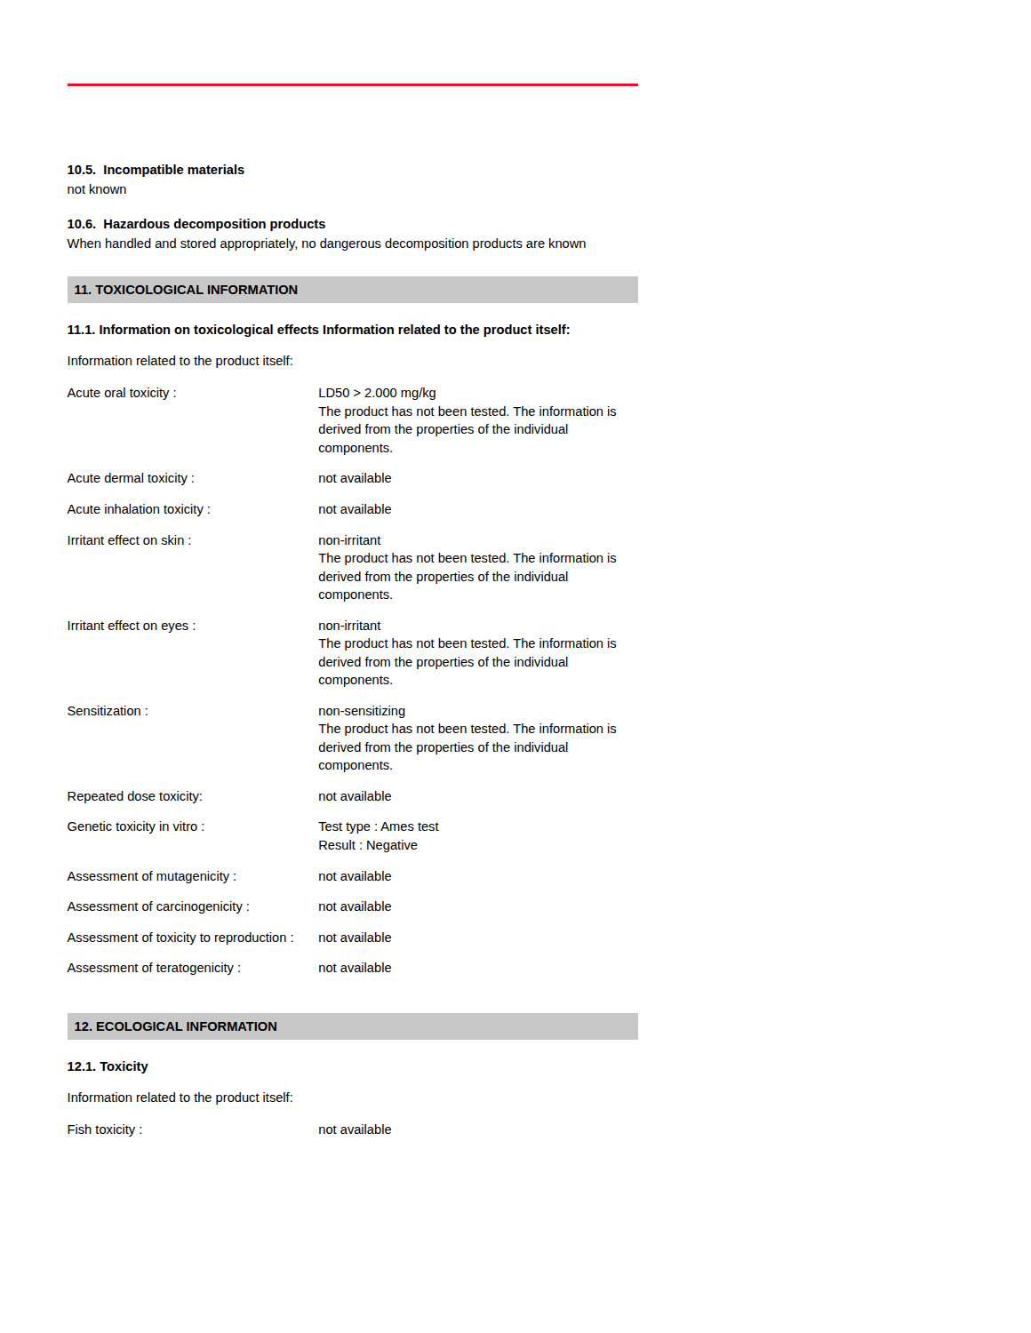10.5. Incompatible materials
not known
10.6. Hazardous decomposition products
When handled and stored appropriately, no dangerous decomposition products are known
11. TOXICOLOGICAL INFORMATION
11.1. Information on toxicological effects Information related to the product itself:
Information related to the product itself:
| Acute oral toxicity : | LD50 > 2.000 mg/kg The product has not been tested. The information is derived from the properties of the individual components. |
| Acute dermal toxicity : | not available |
| Acute inhalation toxicity : | not available |
| Irritant effect on skin : | non-irritant The product has not been tested. The information is derived from the properties of the individual components. |
| Irritant effect on eyes : | non-irritant The product has not been tested. The information is derived from the properties of the individual components. |
| Sensitization : | non-sensitizing The product has not been tested. The information is derived from the properties of the individual components. |
| Repeated dose toxicity: | not available |
| Genetic toxicity in vitro : | Test type : Ames test Result : Negative |
| Assessment of mutagenicity : | not available |
| Assessment of carcinogenicity : | not available |
| Assessment of toxicity to reproduction : | not available |
| Assessment of teratogenicity : | not available |
12. ECOLOGICAL INFORMATION
12.1. Toxicity
Information related to the product itself:
| Fish toxicity : | not available |